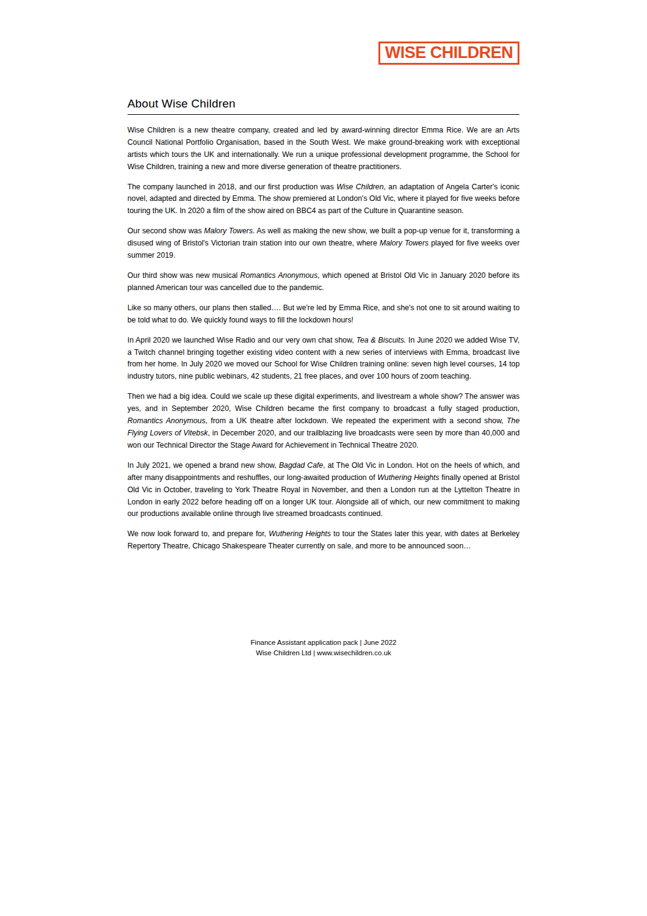WISE CHILDREN
About Wise Children
Wise Children is a new theatre company, created and led by award-winning director Emma Rice. We are an Arts Council National Portfolio Organisation, based in the South West. We make ground-breaking work with exceptional artists which tours the UK and internationally. We run a unique professional development programme, the School for Wise Children, training a new and more diverse generation of theatre practitioners.
The company launched in 2018, and our first production was Wise Children, an adaptation of Angela Carter's iconic novel, adapted and directed by Emma. The show premiered at London's Old Vic, where it played for five weeks before touring the UK. In 2020 a film of the show aired on BBC4 as part of the Culture in Quarantine season.
Our second show was Malory Towers. As well as making the new show, we built a pop-up venue for it, transforming a disused wing of Bristol's Victorian train station into our own theatre, where Malory Towers played for five weeks over summer 2019.
Our third show was new musical Romantics Anonymous, which opened at Bristol Old Vic in January 2020 before its planned American tour was cancelled due to the pandemic.
Like so many others, our plans then stalled…. But we're led by Emma Rice, and she's not one to sit around waiting to be told what to do. We quickly found ways to fill the lockdown hours!
In April 2020 we launched Wise Radio and our very own chat show, Tea & Biscuits. In June 2020 we added Wise TV, a Twitch channel bringing together existing video content with a new series of interviews with Emma, broadcast live from her home. In July 2020 we moved our School for Wise Children training online: seven high level courses, 14 top industry tutors, nine public webinars, 42 students, 21 free places, and over 100 hours of zoom teaching.
Then we had a big idea. Could we scale up these digital experiments, and livestream a whole show? The answer was yes, and in September 2020, Wise Children became the first company to broadcast a fully staged production, Romantics Anonymous, from a UK theatre after lockdown. We repeated the experiment with a second show, The Flying Lovers of Vitebsk, in December 2020, and our trailblazing live broadcasts were seen by more than 40,000 and won our Technical Director the Stage Award for Achievement in Technical Theatre 2020.
In July 2021, we opened a brand new show, Bagdad Cafe, at The Old Vic in London. Hot on the heels of which, and after many disappointments and reshuffles, our long-awaited production of Wuthering Heights finally opened at Bristol Old Vic in October, traveling to York Theatre Royal in November, and then a London run at the Lyttelton Theatre in London in early 2022 before heading off on a longer UK tour. Alongside all of which, our new commitment to making our productions available online through live streamed broadcasts continued.
We now look forward to, and prepare for, Wuthering Heights to tour the States later this year, with dates at Berkeley Repertory Theatre, Chicago Shakespeare Theater currently on sale, and more to be announced soon…
Finance Assistant application pack | June 2022
Wise Children Ltd | www.wisechildren.co.uk